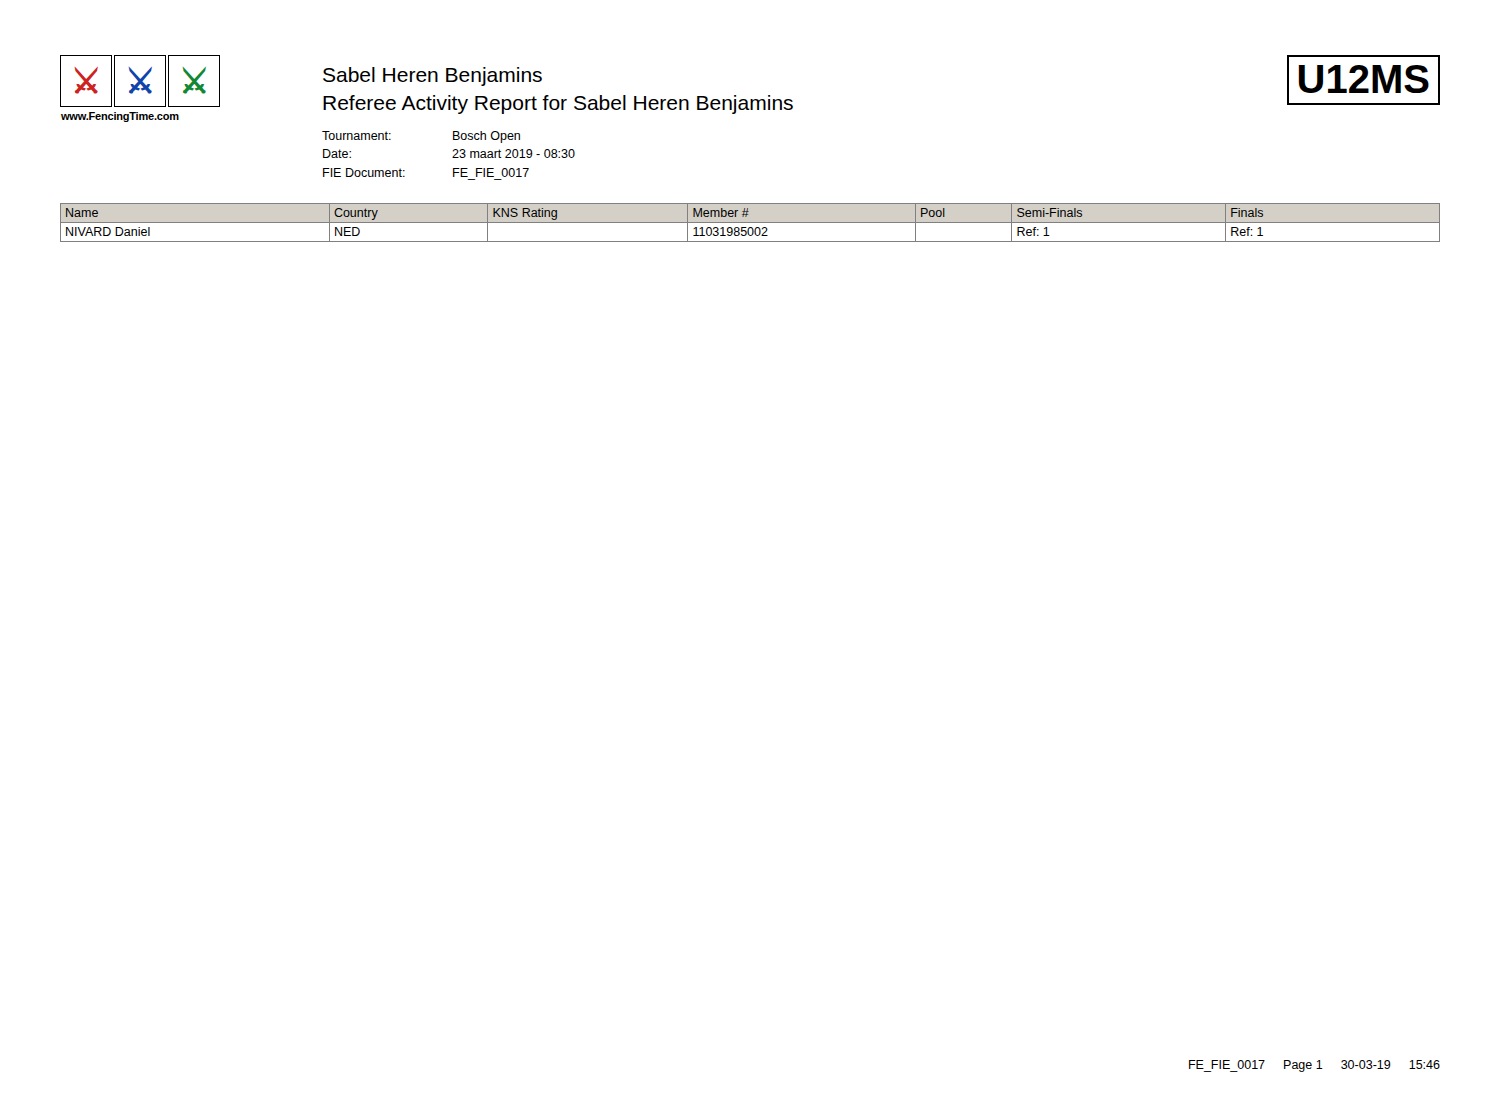⚔
⚔
⚔
www.FencingTime.com
Sabel Heren Benjamins
Referee Activity Report for Sabel Heren Benjamins
Tournament:
Bosch Open
Date:
23 maart 2019 - 08:30
FIE Document:
FE_FIE_0017
U12MS
| Name | Country | KNS Rating | Member # | Pool | Semi-Finals | Finals |
| --- | --- | --- | --- | --- | --- | --- |
| NIVARD Daniel | NED | | 11031985002 | | Ref: 1 | Ref: 1 |
FE_FIE_0017 Page 130-03-1915:46